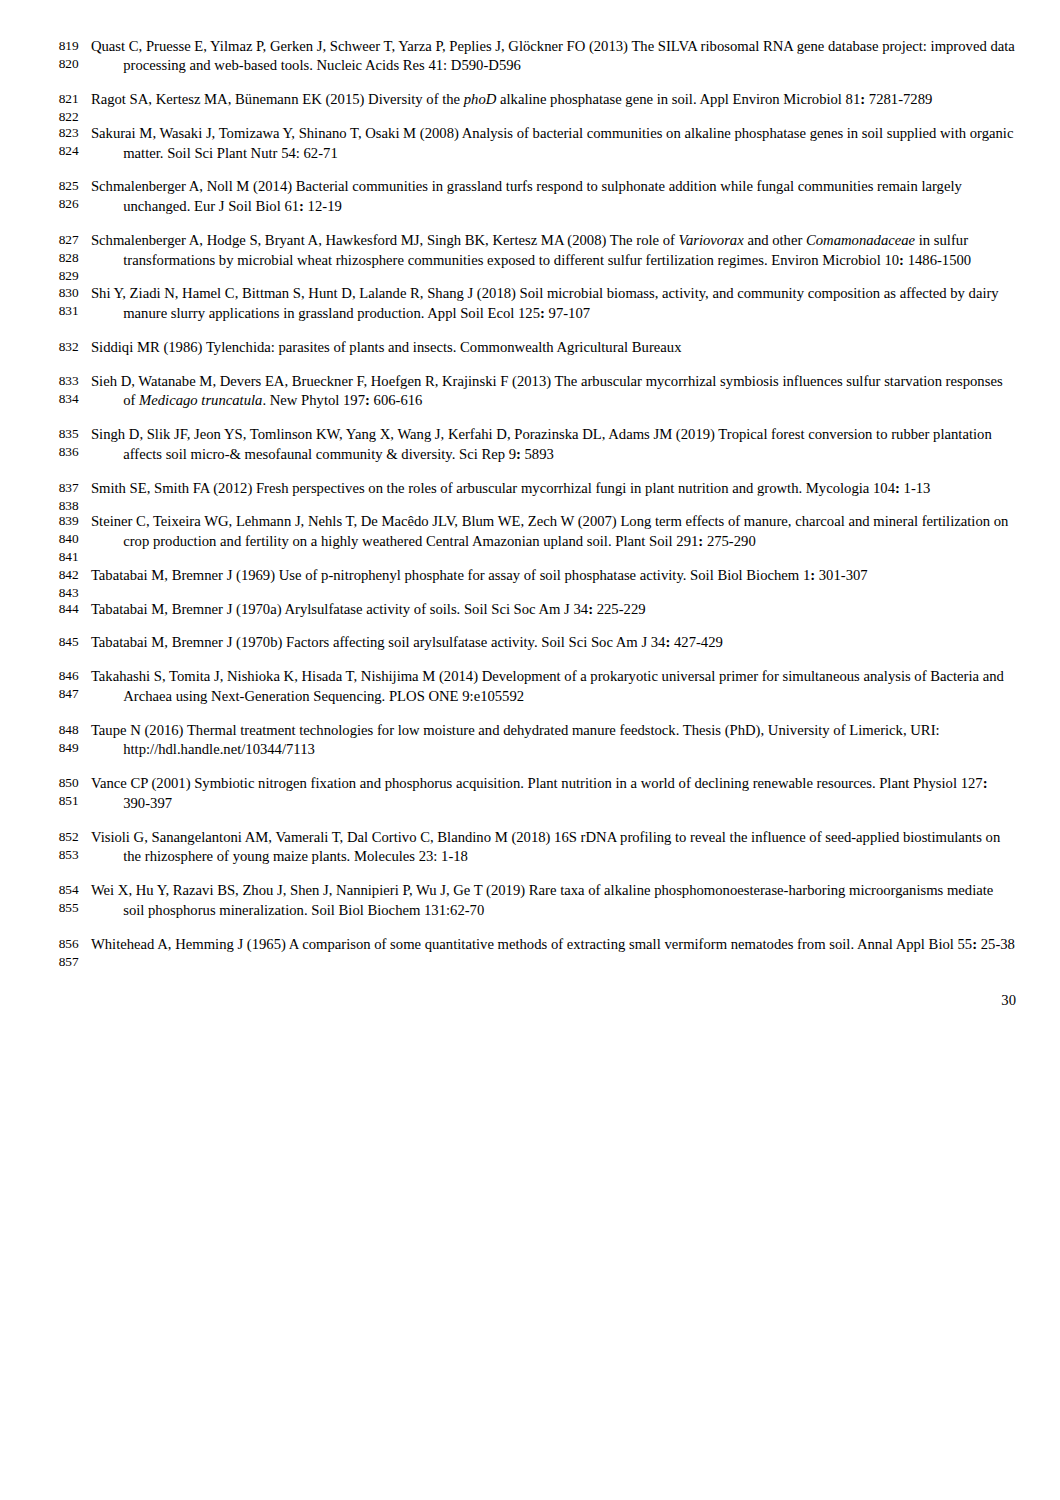819820
Quast C, Pruesse E, Yilmaz P, Gerken J, Schweer T, Yarza P, Peplies J, Glöckner FO (2013) The SILVA ribosomal RNA gene database project: improved data processing and web-based tools. Nucleic Acids Res 41: D590-D596
821822
Ragot SA, Kertesz MA, Bünemann EK (2015) Diversity of the phoD alkaline phosphatase gene in soil. Appl Environ Microbiol 81: 7281-7289
823824
Sakurai M, Wasaki J, Tomizawa Y, Shinano T, Osaki M (2008) Analysis of bacterial communities on alkaline phosphatase genes in soil supplied with organic matter. Soil Sci Plant Nutr 54: 62-71
825826
Schmalenberger A, Noll M (2014) Bacterial communities in grassland turfs respond to sulphonate addition while fungal communities remain largely unchanged. Eur J Soil Biol 61: 12-19
827828829
Schmalenberger A, Hodge S, Bryant A, Hawkesford MJ, Singh BK, Kertesz MA (2008) The role of Variovorax and other Comamonadaceae in sulfur transformations by microbial wheat rhizosphere communities exposed to different sulfur fertilization regimes. Environ Microbiol 10: 1486-1500
830831
Shi Y, Ziadi N, Hamel C, Bittman S, Hunt D, Lalande R, Shang J (2018) Soil microbial biomass, activity, and community composition as affected by dairy manure slurry applications in grassland production. Appl Soil Ecol 125: 97-107
832
Siddiqi MR (1986) Tylenchida: parasites of plants and insects. Commonwealth Agricultural Bureaux
833834
Sieh D, Watanabe M, Devers EA, Brueckner F, Hoefgen R, Krajinski F (2013) The arbuscular mycorrhizal symbiosis influences sulfur starvation responses of Medicago truncatula. New Phytol 197: 606-616
835836
Singh D, Slik JF, Jeon YS, Tomlinson KW, Yang X, Wang J, Kerfahi D, Porazinska DL, Adams JM (2019) Tropical forest conversion to rubber plantation affects soil micro-& mesofaunal community & diversity. Sci Rep 9: 5893
837838
Smith SE, Smith FA (2012) Fresh perspectives on the roles of arbuscular mycorrhizal fungi in plant nutrition and growth. Mycologia 104: 1-13
839840841
Steiner C, Teixeira WG, Lehmann J, Nehls T, De Macêdo JLV, Blum WE, Zech W (2007) Long term effects of manure, charcoal and mineral fertilization on crop production and fertility on a highly weathered Central Amazonian upland soil. Plant Soil 291: 275-290
842843
Tabatabai M, Bremner J (1969) Use of p-nitrophenyl phosphate for assay of soil phosphatase activity. Soil Biol Biochem 1: 301-307
844
Tabatabai M, Bremner J (1970a) Arylsulfatase activity of soils. Soil Sci Soc Am J 34: 225-229
845
Tabatabai M, Bremner J (1970b) Factors affecting soil arylsulfatase activity. Soil Sci Soc Am J 34: 427-429
846847
Takahashi S, Tomita J, Nishioka K, Hisada T, Nishijima M (2014) Development of a prokaryotic universal primer for simultaneous analysis of Bacteria and Archaea using Next-Generation Sequencing. PLOS ONE 9:e105592
848849
Taupe N (2016) Thermal treatment technologies for low moisture and dehydrated manure feedstock. Thesis (PhD), University of Limerick, URI: http://hdl.handle.net/10344/7113
850851
Vance CP (2001) Symbiotic nitrogen fixation and phosphorus acquisition. Plant nutrition in a world of declining renewable resources. Plant Physiol 127: 390-397
852853
Visioli G, Sanangelantoni AM, Vamerali T, Dal Cortivo C, Blandino M (2018) 16S rDNA profiling to reveal the influence of seed-applied biostimulants on the rhizosphere of young maize plants. Molecules 23: 1-18
854855
Wei X, Hu Y, Razavi BS, Zhou J, Shen J, Nannipieri P, Wu J, Ge T (2019) Rare taxa of alkaline phosphomonoesterase-harboring microorganisms mediate soil phosphorus mineralization. Soil Biol Biochem 131:62-70
856857
Whitehead A, Hemming J (1965) A comparison of some quantitative methods of extracting small vermiform nematodes from soil. Annal Appl Biol 55: 25-38
30